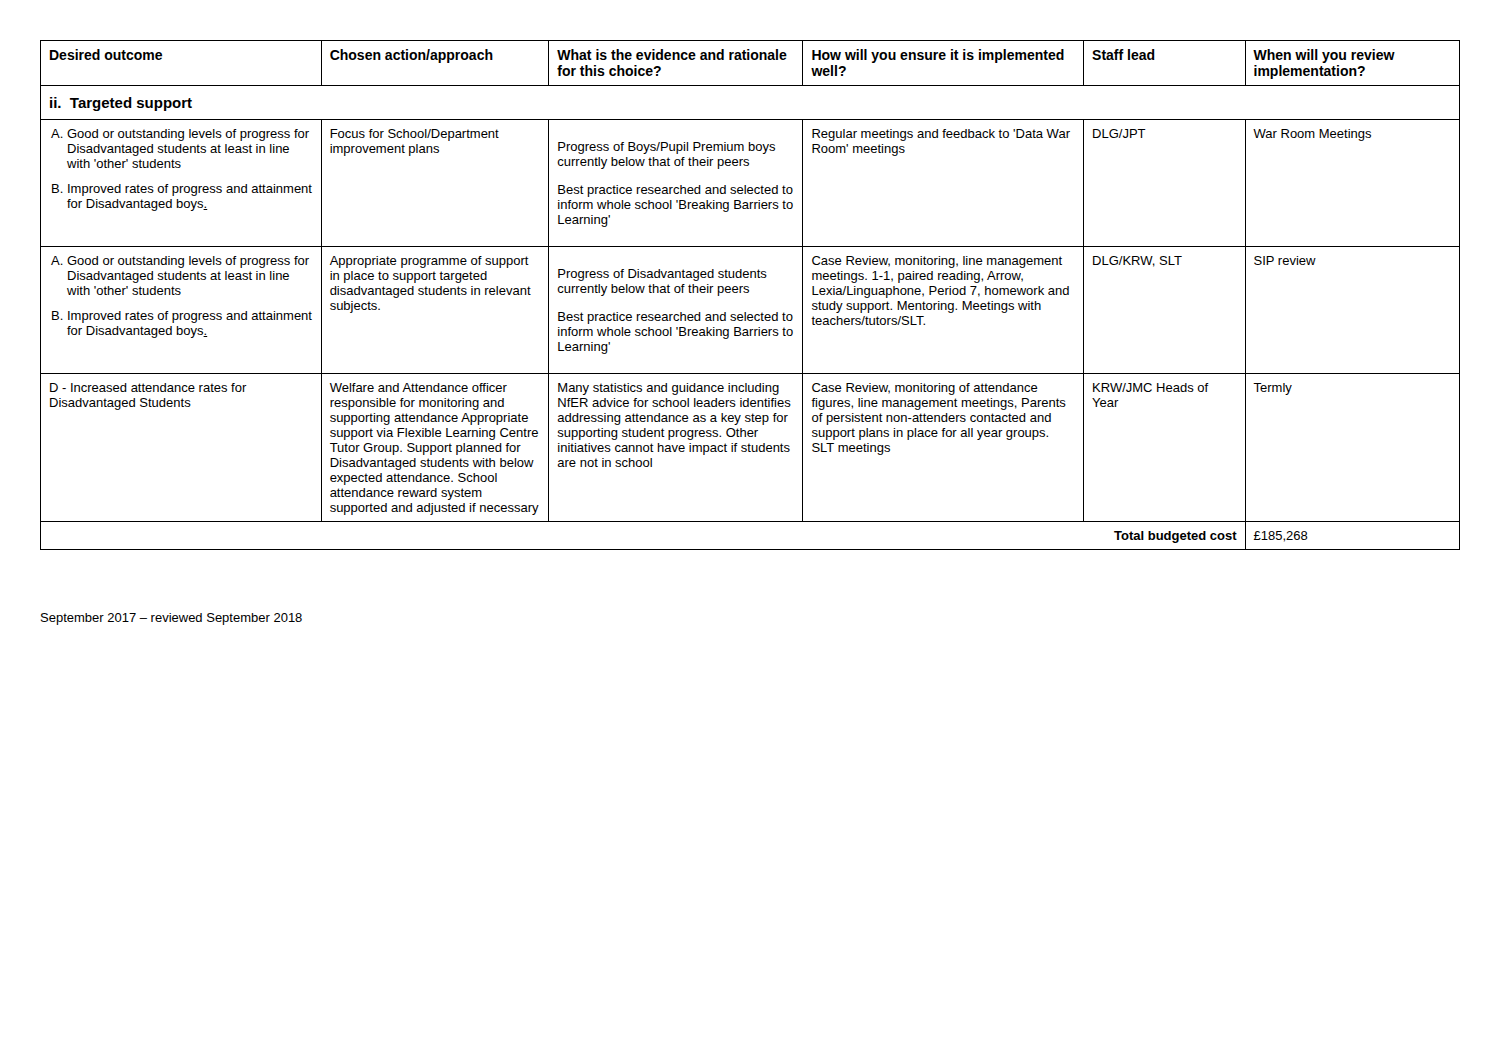| ii. Targeted support |
| Desired outcome | Chosen action/approach | What is the evidence and rationale for this choice? | How will you ensure it is implemented well? | Staff lead | When will you review implementation? |
| Good or outstanding levels of progress for Disadvantaged students at least in line with 'other' students Improved rates of progress and attainment for Disadvantaged boys . | Focus for School/Department improvement plans | Progress of Boys/Pupil Premium boys currently below that of their peers Best practice researched and selected to inform whole school 'Breaking Barriers to Learning' | Regular meetings and feedback to 'Data War Room' meetings | DLG/JPT | War Room Meetings |
| Good or outstanding levels of progress for Disadvantaged students at least in line with 'other' students Improved rates of progress and attainment for Disadvantaged boys . | Appropriate programme of support in place to support targeted disadvantaged students in relevant subjects. | Progress of Disadvantaged students currently below that of their peers Best practice researched and selected to inform whole school 'Breaking Barriers to Learning' | Case Review, monitoring, line management meetings. 1-1, paired reading, Arrow, Lexia/Linguaphone, Period 7, homework and study support. Mentoring. Meetings with teachers/tutors/SLT. | DLG/KRW, SLT | SIP review |
| D - Increased attendance rates for Disadvantaged Students | Welfare and Attendance officer responsible for monitoring and supporting attendance Appropriate support via Flexible Learning Centre Tutor Group. Support planned for Disadvantaged students with below expected attendance. School attendance reward system supported and adjusted if necessary | Many statistics and guidance including NfER advice for school leaders identifies addressing attendance as a key step for supporting student progress. Other initiatives cannot have impact if students are not in school | Case Review, monitoring of attendance figures, line management meetings, Parents of persistent non-attenders contacted and support plans in place for all year groups. SLT meetings | KRW/JMC Heads of Year | Termly |
| Total budgeted cost | £185,268 |
September 2017 – reviewed September 2018